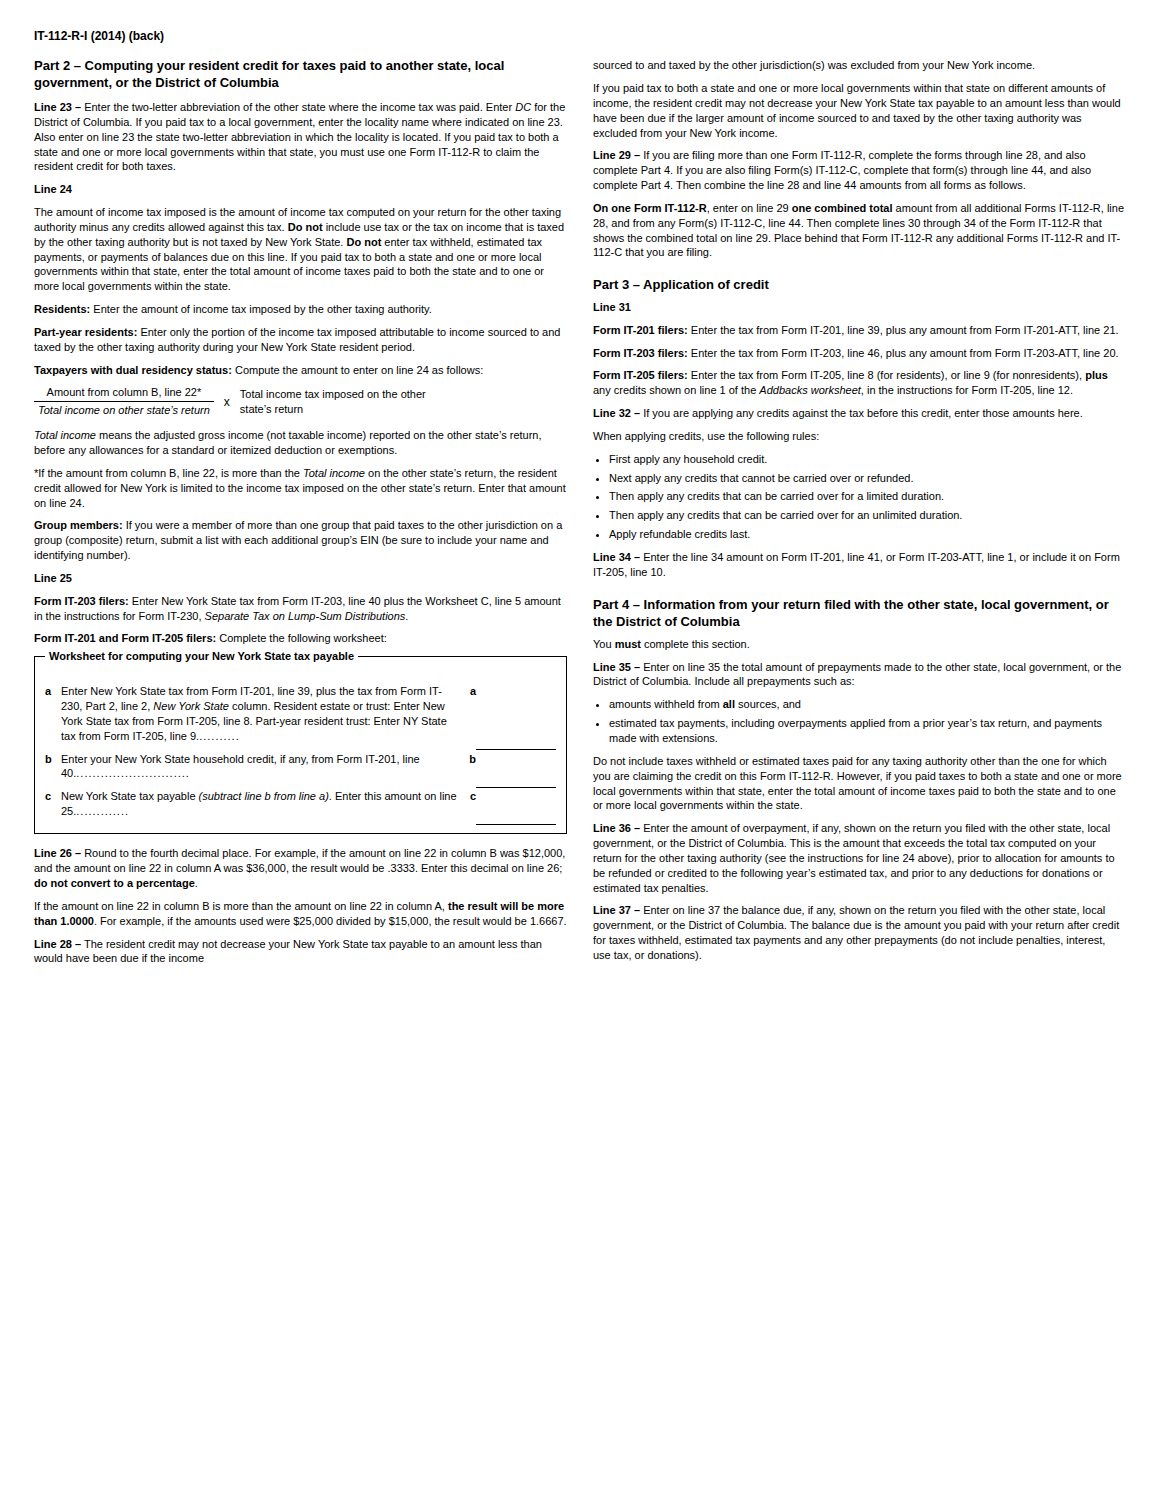IT-112-R-I (2014) (back)
Part 2 – Computing your resident credit for taxes paid to another state, local government, or the District of Columbia
Line 23 – Enter the two-letter abbreviation of the other state where the income tax was paid. Enter DC for the District of Columbia. If you paid tax to a local government, enter the locality name where indicated on line 23. Also enter on line 23 the state two-letter abbreviation in which the locality is located. If you paid tax to both a state and one or more local governments within that state, you must use one Form IT-112-R to claim the resident credit for both taxes.
Line 24
The amount of income tax imposed is the amount of income tax computed on your return for the other taxing authority minus any credits allowed against this tax. Do not include use tax or the tax on income that is taxed by the other taxing authority but is not taxed by New York State. Do not enter tax withheld, estimated tax payments, or payments of balances due on this line. If you paid tax to both a state and one or more local governments within that state, enter the total amount of income taxes paid to both the state and to one or more local governments within the state.
Residents: Enter the amount of income tax imposed by the other taxing authority.
Part-year residents: Enter only the portion of the income tax imposed attributable to income sourced to and taxed by the other taxing authority during your New York State resident period.
Taxpayers with dual residency status: Compute the amount to enter on line 24 as follows:
Amount from column B, line 22* Total income on other state’s return x Total income tax imposed on the other state’s return
Total income means the adjusted gross income (not taxable income) reported on the other state’s return, before any allowances for a standard or itemized deduction or exemptions.
*If the amount from column B, line 22, is more than the Total income on the other state’s return, the resident credit allowed for New York is limited to the income tax imposed on the other state’s return. Enter that amount on line 24.
Group members: If you were a member of more than one group that paid taxes to the other jurisdiction on a group (composite) return, submit a list with each additional group’s EIN (be sure to include your name and identifying number).
Line 25
Form IT-203 filers: Enter New York State tax from Form IT-203, line 40 plus the Worksheet C, line 5 amount in the instructions for Form IT-230, Separate Tax on Lump-Sum Distributions.
Form IT-201 and Form IT-205 filers: Complete the following worksheet:
Worksheet for computing your New York State tax payable
| a | Enter New York State tax from Form IT-201, line 39, plus the tax from Form IT-230, Part 2, line 2, New York State column. Resident estate or trust: Enter New York State tax from Form IT-205, line 8. Part-year resident trust: Enter NY State tax from Form IT-205, line 9. .......... | a | |
| b | Enter your New York State household credit, if any, from Form IT-201, line 40. ............................ | b | |
| c | New York State tax payable (subtract line b from line a) . Enter this amount on line 25. ............. | c | |
Line 26 – Round to the fourth decimal place. For example, if the amount on line 22 in column B was $12,000, and the amount on line 22 in column A was $36,000, the result would be .3333. Enter this decimal on line 26; do not convert to a percentage.
If the amount on line 22 in column B is more than the amount on line 22 in column A, the result will be more than 1.0000. For example, if the amounts used were $25,000 divided by $15,000, the result would be 1.6667.
Line 28 – The resident credit may not decrease your New York State tax payable to an amount less than would have been due if the income
sourced to and taxed by the other jurisdiction(s) was excluded from your New York income.
If you paid tax to both a state and one or more local governments within that state on different amounts of income, the resident credit may not decrease your New York State tax payable to an amount less than would have been due if the larger amount of income sourced to and taxed by the other taxing authority was excluded from your New York income.
Line 29 – If you are filing more than one Form IT-112-R, complete the forms through line 28, and also complete Part 4. If you are also filing Form(s) IT-112-C, complete that form(s) through line 44, and also complete Part 4. Then combine the line 28 and line 44 amounts from all forms as follows.
On one Form IT-112-R, enter on line 29 one combined total amount from all additional Forms IT-112-R, line 28, and from any Form(s) IT-112-C, line 44. Then complete lines 30 through 34 of the Form IT-112-R that shows the combined total on line 29. Place behind that Form IT-112-R any additional Forms IT-112-R and IT-112-C that you are filing.
Part 3 – Application of credit
Line 31
Form IT-201 filers: Enter the tax from Form IT-201, line 39, plus any amount from Form IT-201-ATT, line 21.
Form IT-203 filers: Enter the tax from Form IT-203, line 46, plus any amount from Form IT-203-ATT, line 20.
Form IT-205 filers: Enter the tax from Form IT-205, line 8 (for residents), or line 9 (for nonresidents), plus any credits shown on line 1 of the Addbacks worksheet, in the instructions for Form IT-205, line 12.
Line 32 – If you are applying any credits against the tax before this credit, enter those amounts here.
When applying credits, use the following rules:
First apply any household credit.
Next apply any credits that cannot be carried over or refunded.
Then apply any credits that can be carried over for a limited duration.
Then apply any credits that can be carried over for an unlimited duration.
Apply refundable credits last.
Line 34 – Enter the line 34 amount on Form IT-201, line 41, or Form IT-203-ATT, line 1, or include it on Form IT-205, line 10.
Part 4 – Information from your return filed with the other state, local government, or the District of Columbia
You must complete this section.
Line 35 – Enter on line 35 the total amount of prepayments made to the other state, local government, or the District of Columbia. Include all prepayments such as:
amounts withheld from all sources, and
estimated tax payments, including overpayments applied from a prior year’s tax return, and payments made with extensions.
Do not include taxes withheld or estimated taxes paid for any taxing authority other than the one for which you are claiming the credit on this Form IT-112-R. However, if you paid taxes to both a state and one or more local governments within that state, enter the total amount of income taxes paid to both the state and to one or more local governments within the state.
Line 36 – Enter the amount of overpayment, if any, shown on the return you filed with the other state, local government, or the District of Columbia. This is the amount that exceeds the total tax computed on your return for the other taxing authority (see the instructions for line 24 above), prior to allocation for amounts to be refunded or credited to the following year’s estimated tax, and prior to any deductions for donations or estimated tax penalties.
Line 37 – Enter on line 37 the balance due, if any, shown on the return you filed with the other state, local government, or the District of Columbia. The balance due is the amount you paid with your return after credit for taxes withheld, estimated tax payments and any other prepayments (do not include penalties, interest, use tax, or donations).